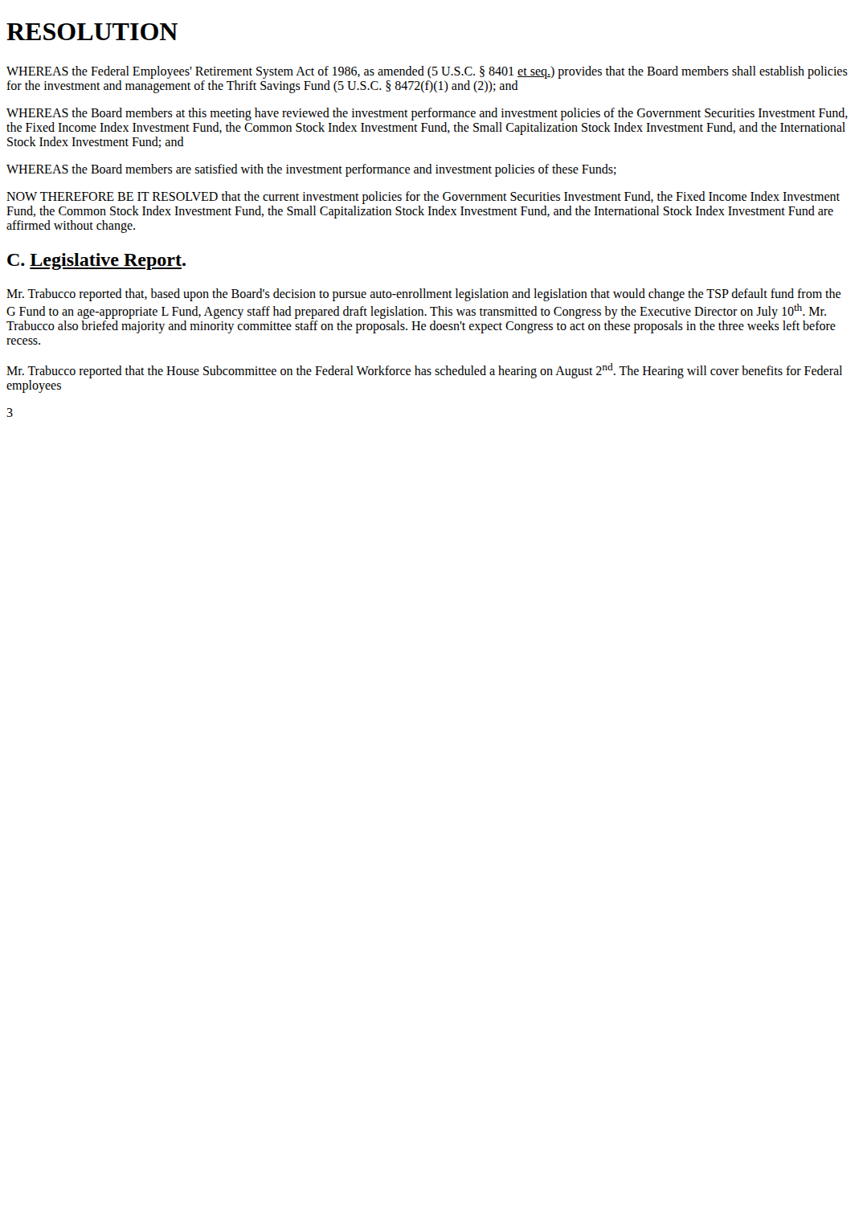RESOLUTION
WHEREAS the Federal Employees' Retirement System Act of 1986, as amended (5 U.S.C. § 8401 et seq.) provides that the Board members shall establish policies for the investment and management of the Thrift Savings Fund (5 U.S.C. § 8472(f)(1) and (2)); and
WHEREAS the Board members at this meeting have reviewed the investment performance and investment policies of the Government Securities Investment Fund, the Fixed Income Index Investment Fund, the Common Stock Index Investment Fund, the Small Capitalization Stock Index Investment Fund, and the International Stock Index Investment Fund; and
WHEREAS the Board members are satisfied with the investment performance and investment policies of these Funds;
NOW THEREFORE BE IT RESOLVED that the current investment policies for the Government Securities Investment Fund, the Fixed Income Index Investment Fund, the Common Stock Index Investment Fund, the Small Capitalization Stock Index Investment Fund, and the International Stock Index Investment Fund are affirmed without change.
C. Legislative Report.
Mr. Trabucco reported that, based upon the Board's decision to pursue auto-enrollment legislation and legislation that would change the TSP default fund from the G Fund to an age-appropriate L Fund, Agency staff had prepared draft legislation. This was transmitted to Congress by the Executive Director on July 10th. Mr. Trabucco also briefed majority and minority committee staff on the proposals. He doesn't expect Congress to act on these proposals in the three weeks left before recess.
Mr. Trabucco reported that the House Subcommittee on the Federal Workforce has scheduled a hearing on August 2nd. The Hearing will cover benefits for Federal employees
3